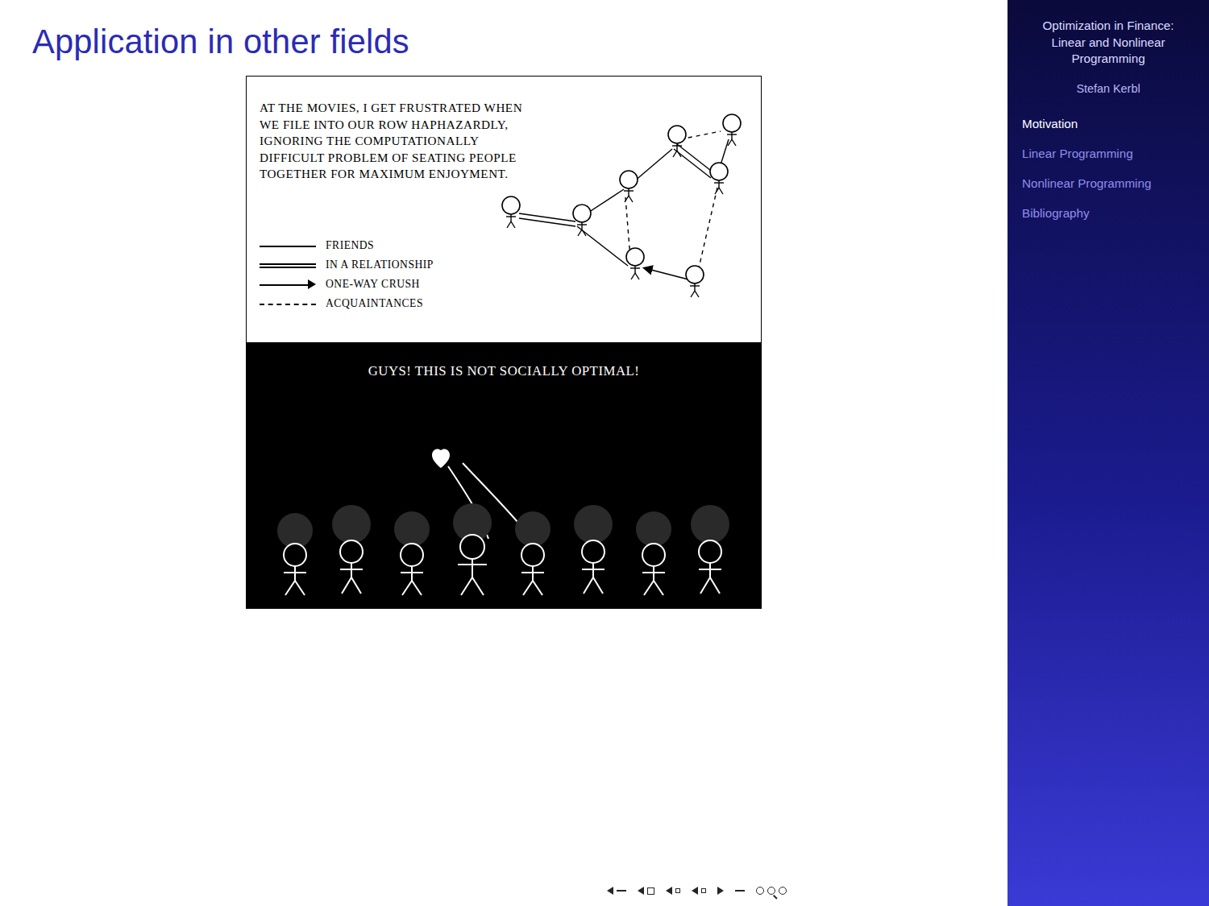Application in other fields
At the movies, I get frustrated when we file into our row haphazardly, ignoring the computationally difficult problem of seating people together for maximum enjoyment.
Friends
In a relationship
One-way crush
Acquaintances
Guys! This is not socially optimal!
Optimization in Finance:
Linear and Nonlinear Programming
Stefan Kerbl
Motivation
Linear Programming
Nonlinear Programming
Bibliography